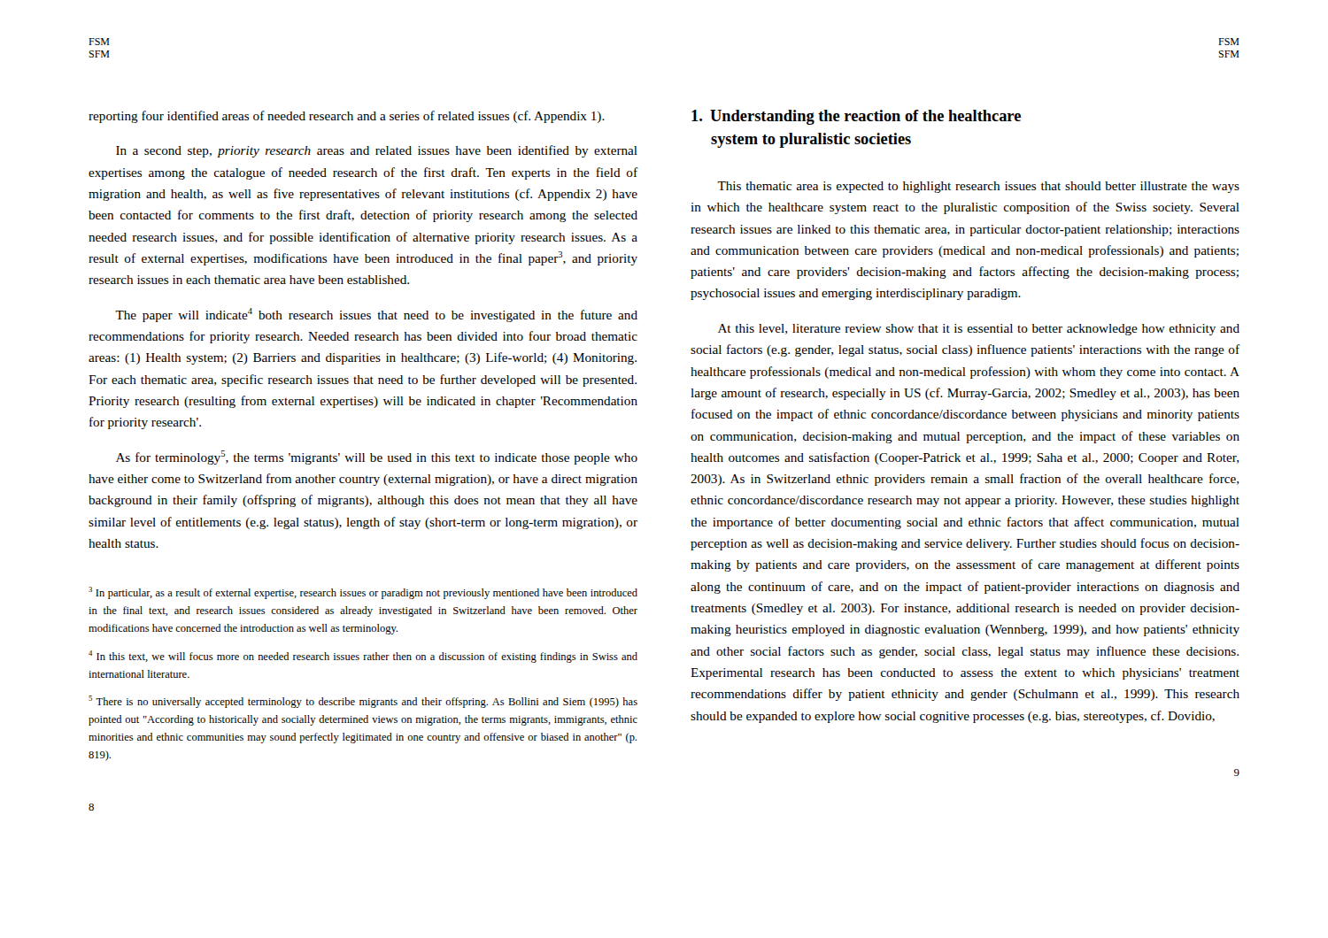FSM
SFM
FSM
SFM
reporting four identified areas of needed research and a series of related issues (cf. Appendix 1).
In a second step, priority research areas and related issues have been identified by external expertises among the catalogue of needed research of the first draft. Ten experts in the field of migration and health, as well as five representatives of relevant institutions (cf. Appendix 2) have been contacted for comments to the first draft, detection of priority research among the selected needed research issues, and for possible identification of alternative priority research issues. As a result of external expertises, modifications have been introduced in the final paper3, and priority research issues in each thematic area have been established.
The paper will indicate4 both research issues that need to be investigated in the future and recommendations for priority research. Needed research has been divided into four broad thematic areas: (1) Health system; (2) Barriers and disparities in healthcare; (3) Life-world; (4) Monitoring. For each thematic area, specific research issues that need to be further developed will be presented. Priority research (resulting from external expertises) will be indicated in chapter 'Recommendation for priority research'.
As for terminology5, the terms 'migrants' will be used in this text to indicate those people who have either come to Switzerland from another country (external migration), or have a direct migration background in their family (offspring of migrants), although this does not mean that they all have similar level of entitlements (e.g. legal status), length of stay (short-term or long-term migration), or health status.
3 In particular, as a result of external expertise, research issues or paradigm not previously mentioned have been introduced in the final text, and research issues considered as already investigated in Switzerland have been removed. Other modifications have concerned the introduction as well as terminology.
4 In this text, we will focus more on needed research issues rather then on a discussion of existing findings in Swiss and international literature.
5 There is no universally accepted terminology to describe migrants and their offspring. As Bollini and Siem (1995) has pointed out "According to historically and socially determined views on migration, the terms migrants, immigrants, ethnic minorities and ethnic communities may sound perfectly legitimated in one country and offensive or biased in another" (p. 819).
8
1. Understanding the reaction of the healthcare
system to pluralistic societies
This thematic area is expected to highlight research issues that should better illustrate the ways in which the healthcare system react to the pluralistic composition of the Swiss society. Several research issues are linked to this thematic area, in particular doctor-patient relationship; interactions and communication between care providers (medical and non-medical professionals) and patients; patients' and care providers' decision-making and factors affecting the decision-making process; psychosocial issues and emerging interdisciplinary paradigm.
At this level, literature review show that it is essential to better acknowledge how ethnicity and social factors (e.g. gender, legal status, social class) influence patients' interactions with the range of healthcare professionals (medical and non-medical profession) with whom they come into contact. A large amount of research, especially in US (cf. Murray-Garcia, 2002; Smedley et al., 2003), has been focused on the impact of ethnic concordance/discordance between physicians and minority patients on communication, decision-making and mutual perception, and the impact of these variables on health outcomes and satisfaction (Cooper-Patrick et al., 1999; Saha et al., 2000; Cooper and Roter, 2003). As in Switzerland ethnic providers remain a small fraction of the overall healthcare force, ethnic concordance/discordance research may not appear a priority. However, these studies highlight the importance of better documenting social and ethnic factors that affect communication, mutual perception as well as decision-making and service delivery. Further studies should focus on decision-making by patients and care providers, on the assessment of care management at different points along the continuum of care, and on the impact of patient-provider interactions on diagnosis and treatments (Smedley et al. 2003). For instance, additional research is needed on provider decision-making heuristics employed in diagnostic evaluation (Wennberg, 1999), and how patients' ethnicity and other social factors such as gender, social class, legal status may influence these decisions. Experimental research has been conducted to assess the extent to which physicians' treatment recommendations differ by patient ethnicity and gender (Schulmann et al., 1999). This research should be expanded to explore how social cognitive processes (e.g. bias, stereotypes, cf. Dovidio,
9